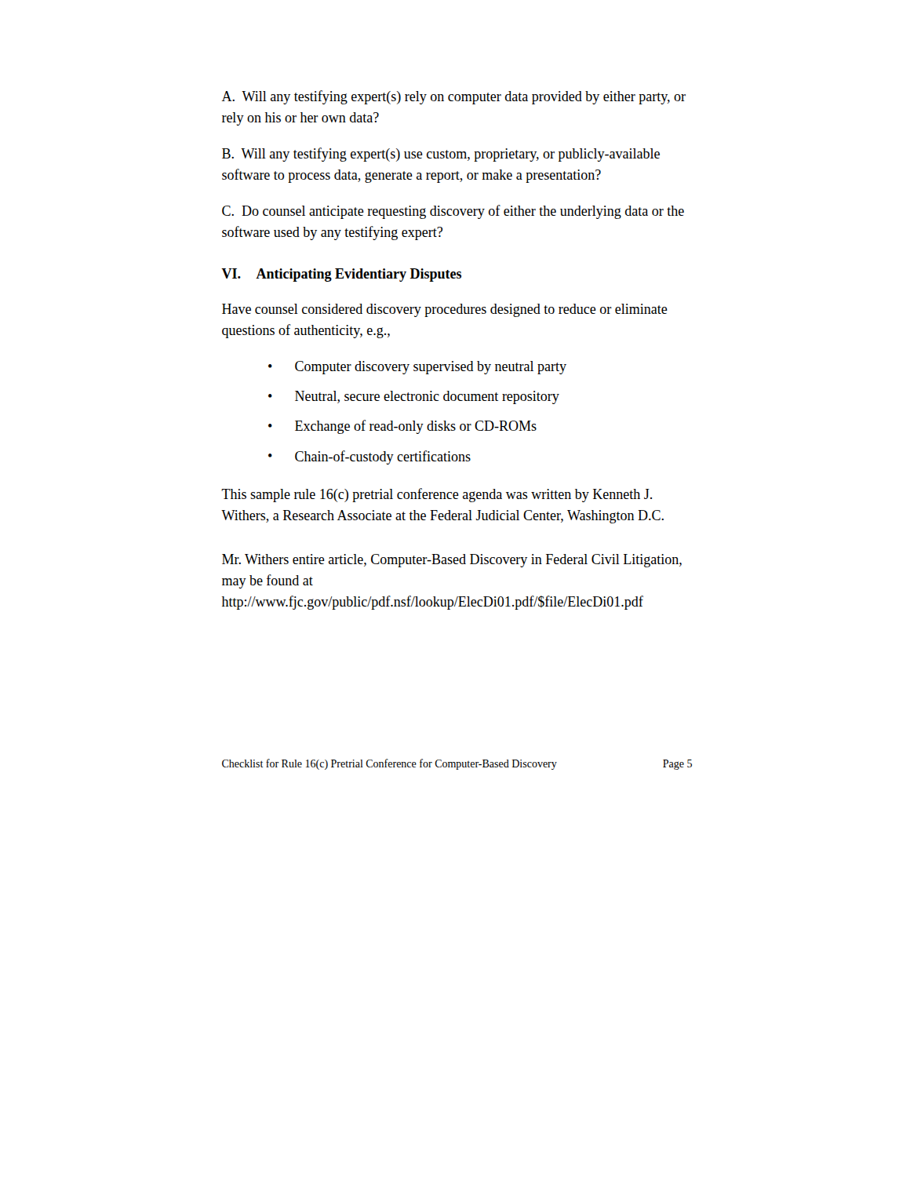A. Will any testifying expert(s) rely on computer data provided by either party, or rely on his or her own data?
B. Will any testifying expert(s) use custom, proprietary, or publicly-available software to process data, generate a report, or make a presentation?
C. Do counsel anticipate requesting discovery of either the underlying data or the software used by any testifying expert?
VI. Anticipating Evidentiary Disputes
Have counsel considered discovery procedures designed to reduce or eliminate questions of authenticity, e.g.,
Computer discovery supervised by neutral party
Neutral, secure electronic document repository
Exchange of read-only disks or CD-ROMs
Chain-of-custody certifications
This sample rule 16(c) pretrial conference agenda was written by Kenneth J. Withers, a Research Associate at the Federal Judicial Center, Washington D.C.
Mr. Withers entire article, Computer-Based Discovery in Federal Civil Litigation, may be found at http://www.fjc.gov/public/pdf.nsf/lookup/ElecDi01.pdf/$file/ElecDi01.pdf
Checklist for Rule 16(c) Pretrial Conference for Computer-Based Discovery Page 5